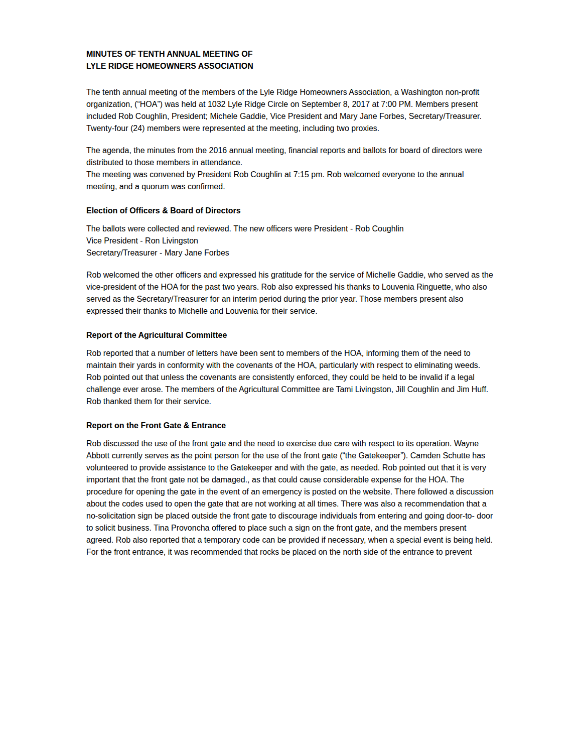MINUTES OF TENTH ANNUAL MEETING OF
LYLE RIDGE HOMEOWNERS ASSOCIATION
The tenth annual meeting of the members of the Lyle Ridge Homeowners Association, a Washington non-profit organization, (“HOA”) was held at 1032 Lyle Ridge Circle on September 8, 2017 at 7:00 PM. Members present included Rob Coughlin, President; Michele Gaddie, Vice President and Mary Jane Forbes, Secretary/Treasurer. Twenty-four (24) members were represented at the meeting, including two proxies.
The agenda, the minutes from the 2016 annual meeting, financial reports and ballots for board of directors were distributed to those members in attendance.
The meeting was convened by President Rob Coughlin at 7:15 pm. Rob welcomed everyone to the annual meeting, and a quorum was confirmed.
Election of Officers & Board of Directors
The ballots were collected and reviewed. The new officers were President - Rob Coughlin
Vice President - Ron Livingston
Secretary/Treasurer - Mary Jane Forbes
Rob welcomed the other officers and expressed his gratitude for the service of Michelle Gaddie, who served as the vice-president of the HOA for the past two years. Rob also expressed his thanks to Louvenia Ringuette, who also served as the Secretary/Treasurer for an interim period during the prior year. Those members present also expressed their thanks to Michelle and Louvenia for their service.
Report of the Agricultural Committee
Rob reported that a number of letters have been sent to members of the HOA, informing them of the need to maintain their yards in conformity with the covenants of the HOA, particularly with respect to eliminating weeds. Rob pointed out that unless the covenants are consistently enforced, they could be held to be invalid if a legal challenge ever arose. The members of the Agricultural Committee are Tami Livingston, Jill Coughlin and Jim Huff. Rob thanked them for their service.
Report on the Front Gate & Entrance
Rob discussed the use of the front gate and the need to exercise due care with respect to its operation. Wayne Abbott currently serves as the point person for the use of the front gate (“the Gatekeeper”). Camden Schutte has volunteered to provide assistance to the Gatekeeper and with the gate, as needed. Rob pointed out that it is very important that the front gate not be damaged., as that could cause considerable expense for the HOA. The procedure for opening the gate in the event of an emergency is posted on the website. There followed a discussion about the codes used to open the gate that are not working at all times. There was also a recommendation that a no-solicitation sign be placed outside the front gate to discourage individuals from entering and going door-to- door to solicit business. Tina Provoncha offered to place such a sign on the front gate, and the members present agreed. Rob also reported that a temporary code can be provided if necessary, when a special event is being held. For the front entrance, it was recommended that rocks be placed on the north side of the entrance to prevent